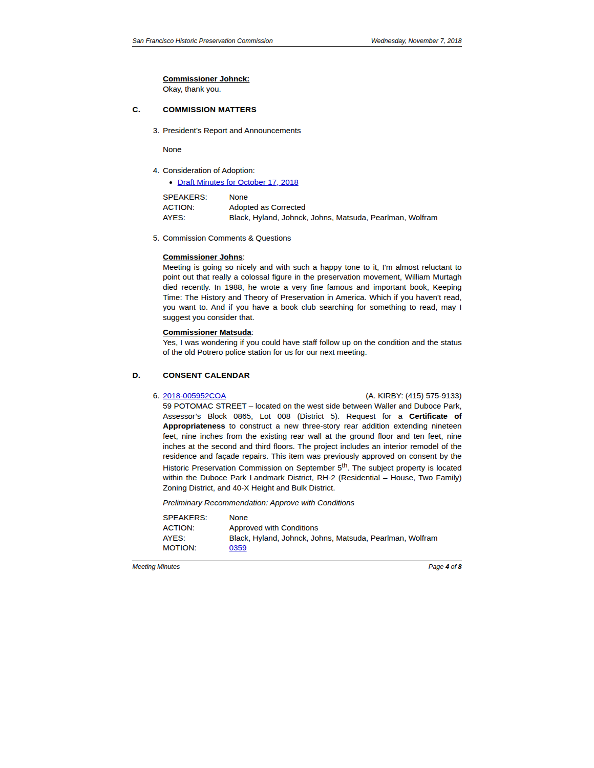San Francisco Historic Preservation Commission
Wednesday, November 7, 2018
Commissioner Johnck:
Okay, thank you.
C.
COMMISSION MATTERS
3.
President’s Report and Announcements
None
4.
Consideration of Adoption:
Draft Minutes for October 17, 2018
| SPEAKERS: | None |
| ACTION: | Adopted as Corrected |
| AYES: | Black, Hyland, Johnck, Johns, Matsuda, Pearlman, Wolfram |
5.
Commission Comments & Questions
Commissioner Johns:
Meeting is going so nicely and with such a happy tone to it, I'm almost reluctant to point out that really a colossal figure in the preservation movement, William Murtagh died recently. In 1988, he wrote a very fine famous and important book, Keeping Time: The History and Theory of Preservation in America. Which if you haven't read, you want to. And if you have a book club searching for something to read, may I suggest you consider that.
Commissioner Matsuda:
Yes, I was wondering if you could have staff follow up on the condition and the status of the old Potrero police station for us for our next meeting.
D.
CONSENT CALENDAR
6.
(A. KIRBY: (415) 575-9133) 2018-005952COA
59 POTOMAC STREET – located on the west side between Waller and Duboce Park, Assessor’s Block 0865, Lot 008 (District 5). Request for a Certificate of Appropriateness to construct a new three-story rear addition extending nineteen feet, nine inches from the existing rear wall at the ground floor and ten feet, nine inches at the second and third floors. The project includes an interior remodel of the residence and façade repairs. This item was previously approved on consent by the Historic Preservation Commission on September 5th. The subject property is located within the Duboce Park Landmark District, RH-2 (Residential – House, Two Family) Zoning District, and 40-X Height and Bulk District.
Preliminary Recommendation: Approve with Conditions
| SPEAKERS: | None |
| ACTION: | Approved with Conditions |
| AYES: | Black, Hyland, Johnck, Johns, Matsuda, Pearlman, Wolfram |
| MOTION: | 0359 |
Meeting Minutes
Page 4 of 8